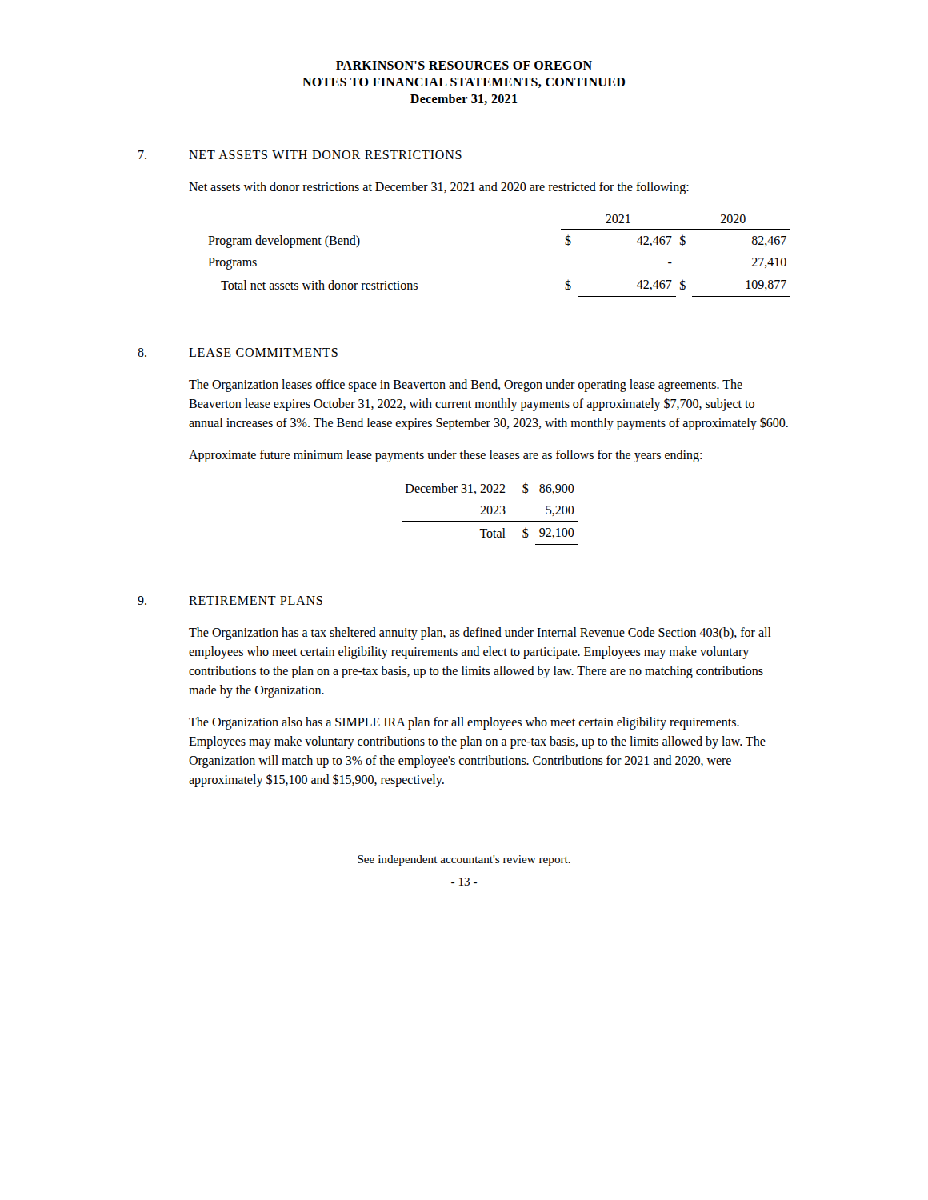PARKINSON'S RESOURCES OF OREGON
NOTES TO FINANCIAL STATEMENTS, CONTINUED
December 31, 2021
7.
NET ASSETS WITH DONOR RESTRICTIONS
Net assets with donor restrictions at December 31, 2021 and 2020 are restricted for the following:
| | 2021 | 2020 |
| --- | --- | --- |
| Program development (Bend) | $ | 42,467 | $ | 82,467 |
| Programs | | - | | 27,410 |
| Total net assets with donor restrictions | $ | 42,467 | $ | 109,877 |
8.
LEASE COMMITMENTS
The Organization leases office space in Beaverton and Bend, Oregon under operating lease agreements. The Beaverton lease expires October 31, 2022, with current monthly payments of approximately $7,700, subject to annual increases of 3%. The Bend lease expires September 30, 2023, with monthly payments of approximately $600.
Approximate future minimum lease payments under these leases are as follows for the years ending:
| December 31, 2022 | $ | 86,900 |
| 2023 | | 5,200 |
| Total | $ | 92,100 |
9.
RETIREMENT PLANS
The Organization has a tax sheltered annuity plan, as defined under Internal Revenue Code Section 403(b), for all employees who meet certain eligibility requirements and elect to participate. Employees may make voluntary contributions to the plan on a pre-tax basis, up to the limits allowed by law. There are no matching contributions made by the Organization.
The Organization also has a SIMPLE IRA plan for all employees who meet certain eligibility requirements. Employees may make voluntary contributions to the plan on a pre-tax basis, up to the limits allowed by law. The Organization will match up to 3% of the employee's contributions. Contributions for 2021 and 2020, were approximately $15,100 and $15,900, respectively.
See independent accountant's review report.
- 13 -